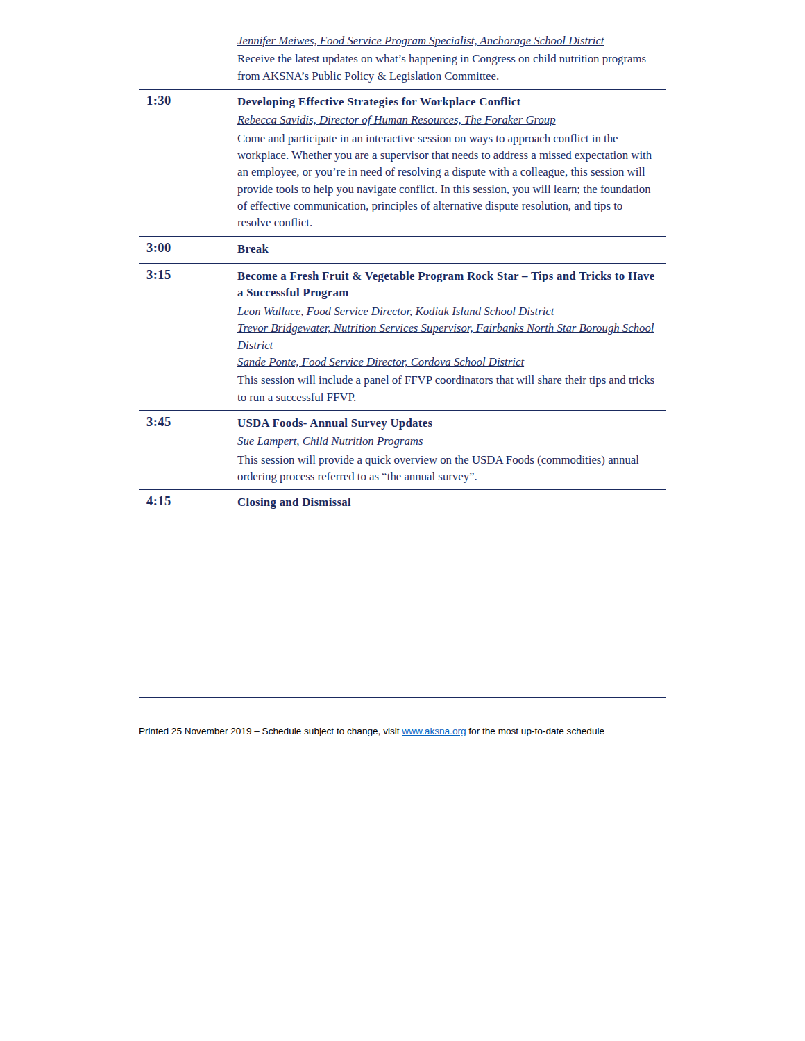| | Jennifer Meiwes, Food Service Program Specialist, Anchorage School District Receive the latest updates on what’s happening in Congress on child nutrition programs from AKSNA’s Public Policy & Legislation Committee. |
| 1:30 | Developing Effective Strategies for Workplace Conflict Rebecca Savidis, Director of Human Resources, The Foraker Group Come and participate in an interactive session on ways to approach conflict in the workplace. Whether you are a supervisor that needs to address a missed expectation with an employee, or you’re in need of resolving a dispute with a colleague, this session will provide tools to help you navigate conflict. In this session, you will learn; the foundation of effective communication, principles of alternative dispute resolution, and tips to resolve conflict. |
| 3:00 | Break |
| 3:15 | Become a Fresh Fruit & Vegetable Program Rock Star – Tips and Tricks to Have a Successful Program Leon Wallace, Food Service Director, Kodiak Island School District Trevor Bridgewater, Nutrition Services Supervisor, Fairbanks North Star Borough School District Sande Ponte, Food Service Director, Cordova School District This session will include a panel of FFVP coordinators that will share their tips and tricks to run a successful FFVP. |
| 3:45 | USDA Foods- Annual Survey Updates Sue Lampert, Child Nutrition Programs This session will provide a quick overview on the USDA Foods (commodities) annual ordering process referred to as “the annual survey”. |
| 4:15 | Closing and Dismissal |
Printed 25 November 2019 – Schedule subject to change, visit www.aksna.org for the most up-to-date schedule